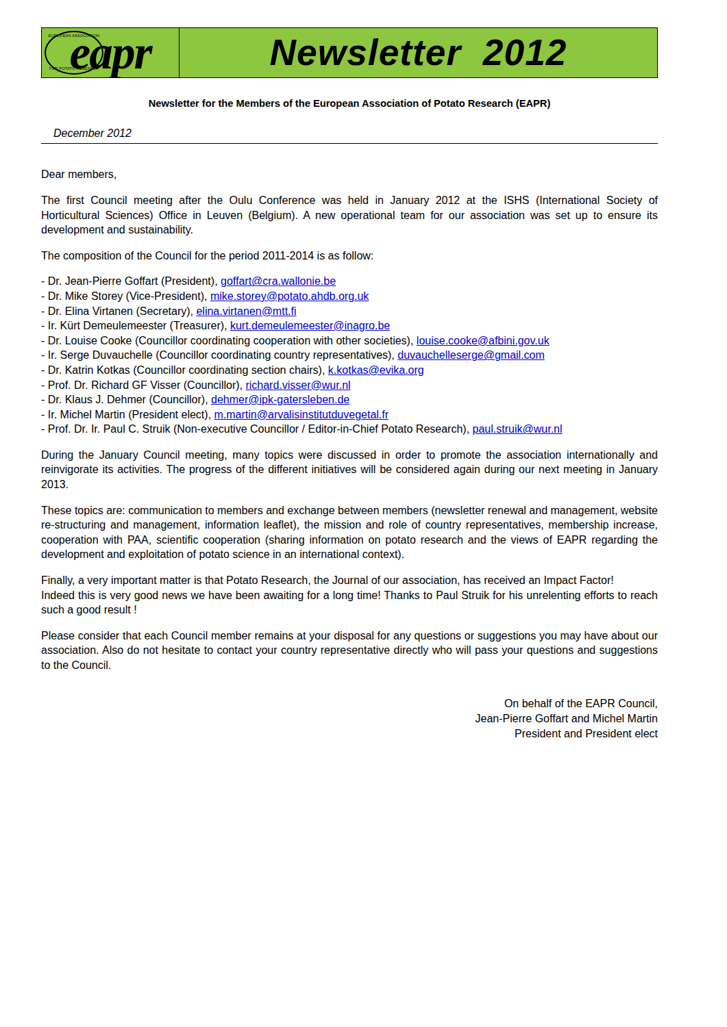EUROPEAN ASSOCIATION FOR POTATO RESEARCH
eapr
Newsletter 2012
Newsletter for the Members of the European Association of Potato Research (EAPR)
December 2012
Dear members,
The first Council meeting after the Oulu Conference was held in January 2012 at the ISHS (International Society of Horticultural Sciences) Office in Leuven (Belgium). A new operational team for our association was set up to ensure its development and sustainability.
The composition of the Council for the period 2011-2014 is as follow:
- Dr. Jean-Pierre Goffart (President), goffart@cra.wallonie.be
- Dr. Mike Storey (Vice-President), mike.storey@potato.ahdb.org.uk
- Dr. Elina Virtanen (Secretary), elina.virtanen@mtt.fi
- Ir. Kürt Demeulemeester (Treasurer), kurt.demeulemeester@inagro.be
- Dr. Louise Cooke (Councillor coordinating cooperation with other societies), louise.cooke@afbini.gov.uk
- Ir. Serge Duvauchelle (Councillor coordinating country representatives), duvauchelleserge@gmail.com
- Dr. Katrin Kotkas (Councillor coordinating section chairs), k.kotkas@evika.org
- Prof. Dr. Richard GF Visser (Councillor), richard.visser@wur.nl
- Dr. Klaus J. Dehmer (Councillor), dehmer@ipk-gatersleben.de
- Ir. Michel Martin (President elect), m.martin@arvalisinstitutduvegetal.fr
- Prof. Dr. Ir. Paul C. Struik (Non-executive Councillor / Editor-in-Chief Potato Research), paul.struik@wur.nl
During the January Council meeting, many topics were discussed in order to promote the association internationally and reinvigorate its activities. The progress of the different initiatives will be considered again during our next meeting in January 2013.
These topics are: communication to members and exchange between members (newsletter renewal and management, website re-structuring and management, information leaflet), the mission and role of country representatives, membership increase, cooperation with PAA, scientific cooperation (sharing information on potato research and the views of EAPR regarding the development and exploitation of potato science in an international context).
Finally, a very important matter is that Potato Research, the Journal of our association, has received an Impact Factor!
Indeed this is very good news we have been awaiting for a long time! Thanks to Paul Struik for his unrelenting efforts to reach such a good result !
Please consider that each Council member remains at your disposal for any questions or suggestions you may have about our association. Also do not hesitate to contact your country representative directly who will pass your questions and suggestions to the Council.
On behalf of the EAPR Council,
Jean-Pierre Goffart and Michel Martin
President and President elect